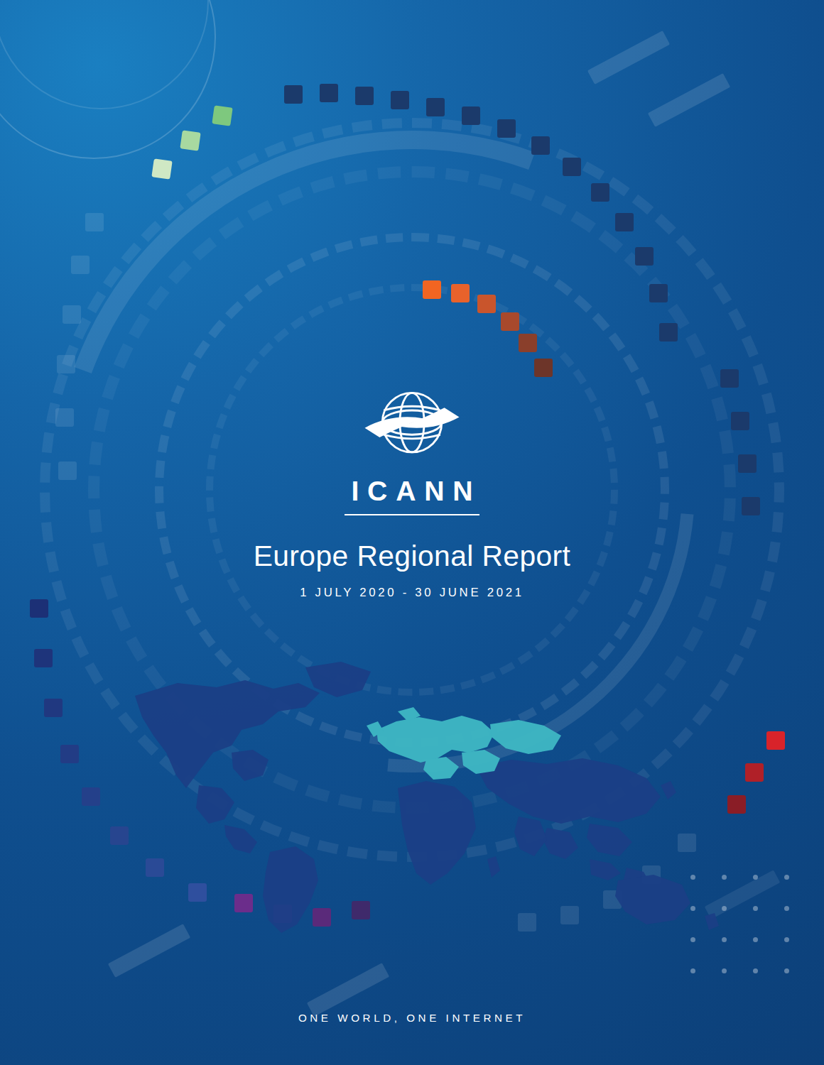ICANN
Europe Regional Report
1 JULY 2020 - 30 JUNE 2021
ONE WORLD, ONE INTERNET